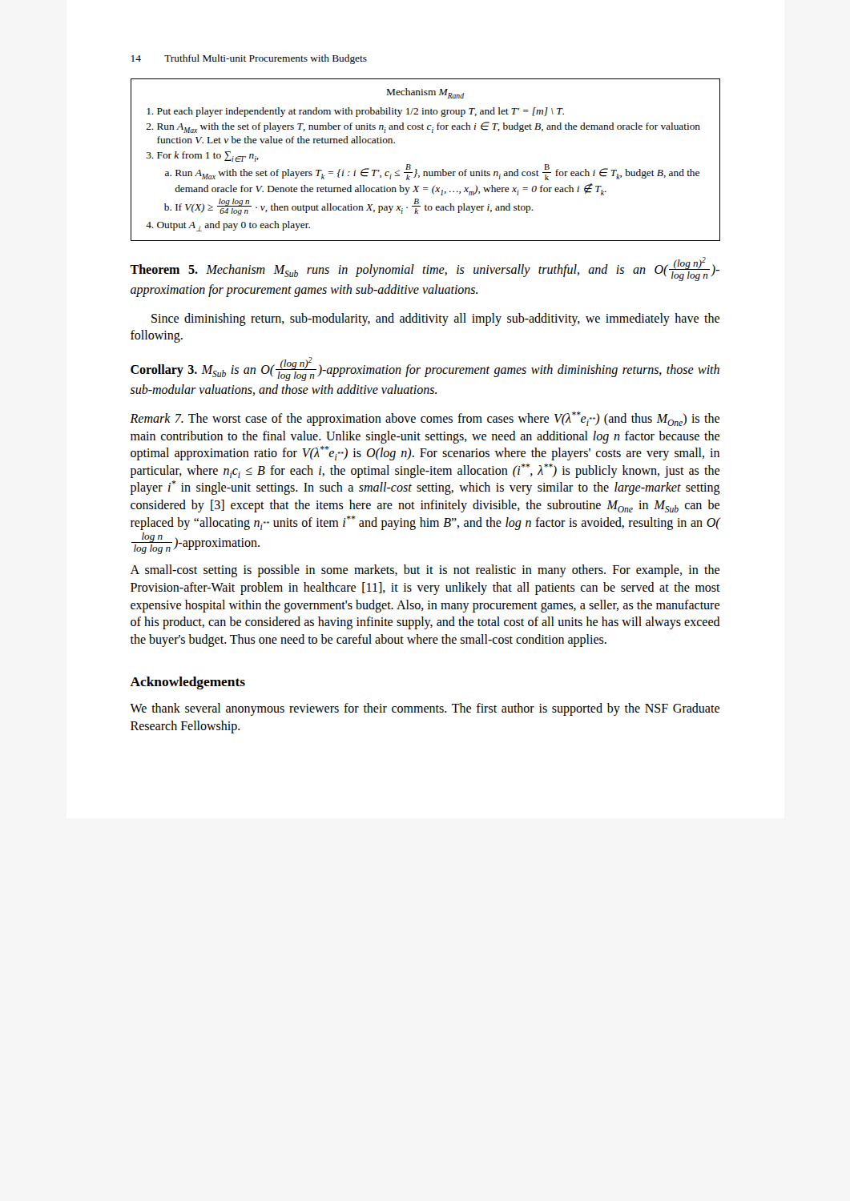14 Truthful Multi-unit Procurements with Budgets
Mechanism MRand
Put each player independently at random with probability 1/2 into group T, and let T′ = [m] \ T.
Run AMax with the set of players T, number of units ni and cost ci for each i ∈ T, budget B, and the demand oracle for valuation function V. Let v be the value of the returned allocation.
For k from 1 to ∑i∈T′ ni,
Run AMax with the set of players Tk = {i : i ∈ T′, ci ≤ Bk}, number of units ni and cost Bk for each i ∈ Tk, budget B, and the demand oracle for V. Denote the returned allocation by X = (x1, …, xm), where xi = 0 for each i ∉ Tk.
If V(X) ≥ log log n 64 log n · v, then output allocation X, pay xi · Bk to each player i, and stop.
Output A⊥ and pay 0 to each player.
Theorem 5. Mechanism MSub runs in polynomial time, is universally truthful, and is an O((log n)2 log log n)-approximation for procurement games with sub-additive valuations.
Since diminishing return, sub-modularity, and additivity all imply sub-additivity, we immediately have the following.
Corollary 3. MSub is an O((log n)2 log log n)-approximation for procurement games with diminishing returns, those with sub-modular valuations, and those with additive valuations.
Remark 7. The worst case of the approximation above comes from cases where V(λ**ei**) (and thus MOne) is the main contribution to the final value. Unlike single-unit settings, we need an additional log n factor because the optimal approximation ratio for V(λ**ei**) is O(log n). For scenarios where the players' costs are very small, in particular, where nici ≤ B for each i, the optimal single-item allocation (i**, λ**) is publicly known, just as the player i* in single-unit settings. In such a small-cost setting, which is very similar to the large-market setting considered by [3] except that the items here are not infinitely divisible, the subroutine MOne in MSub can be replaced by “allocating ni** units of item i** and paying him B”, and the log n factor is avoided, resulting in an O(log n log log n)-approximation.
A small-cost setting is possible in some markets, but it is not realistic in many others. For example, in the Provision-after-Wait problem in healthcare [11], it is very unlikely that all patients can be served at the most expensive hospital within the government's budget. Also, in many procurement games, a seller, as the manufacture of his product, can be considered as having infinite supply, and the total cost of all units he has will always exceed the buyer's budget. Thus one need to be careful about where the small-cost condition applies.
Acknowledgements
We thank several anonymous reviewers for their comments. The first author is supported by the NSF Graduate Research Fellowship.